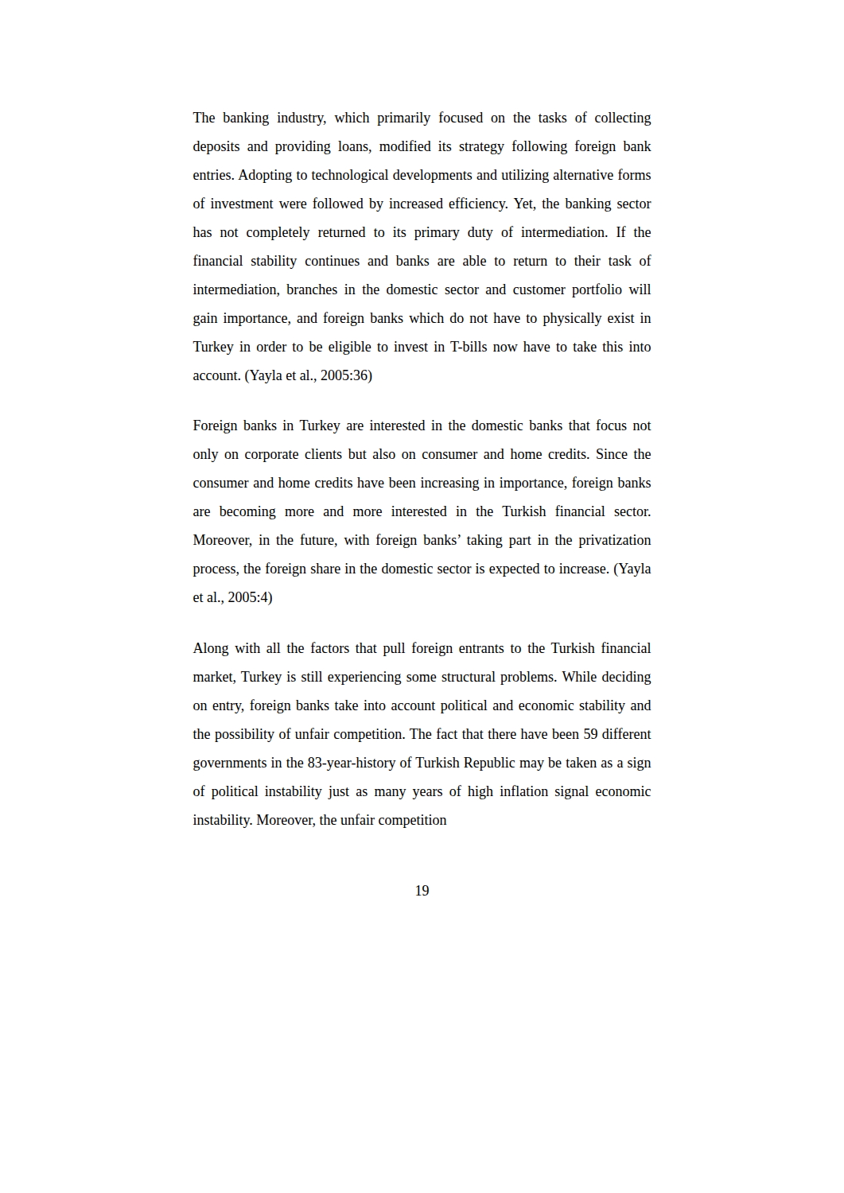The banking industry, which primarily focused on the tasks of collecting deposits and providing loans, modified its strategy following foreign bank entries. Adopting to technological developments and utilizing alternative forms of investment were followed by increased efficiency. Yet, the banking sector has not completely returned to its primary duty of intermediation. If the financial stability continues and banks are able to return to their task of intermediation, branches in the domestic sector and customer portfolio will gain importance, and foreign banks which do not have to physically exist in Turkey in order to be eligible to invest in T-bills now have to take this into account. (Yayla et al., 2005:36)
Foreign banks in Turkey are interested in the domestic banks that focus not only on corporate clients but also on consumer and home credits. Since the consumer and home credits have been increasing in importance, foreign banks are becoming more and more interested in the Turkish financial sector. Moreover, in the future, with foreign banks’ taking part in the privatization process, the foreign share in the domestic sector is expected to increase. (Yayla et al., 2005:4)
Along with all the factors that pull foreign entrants to the Turkish financial market, Turkey is still experiencing some structural problems. While deciding on entry, foreign banks take into account political and economic stability and the possibility of unfair competition. The fact that there have been 59 different governments in the 83-year-history of Turkish Republic may be taken as a sign of political instability just as many years of high inflation signal economic instability. Moreover, the unfair competition
19